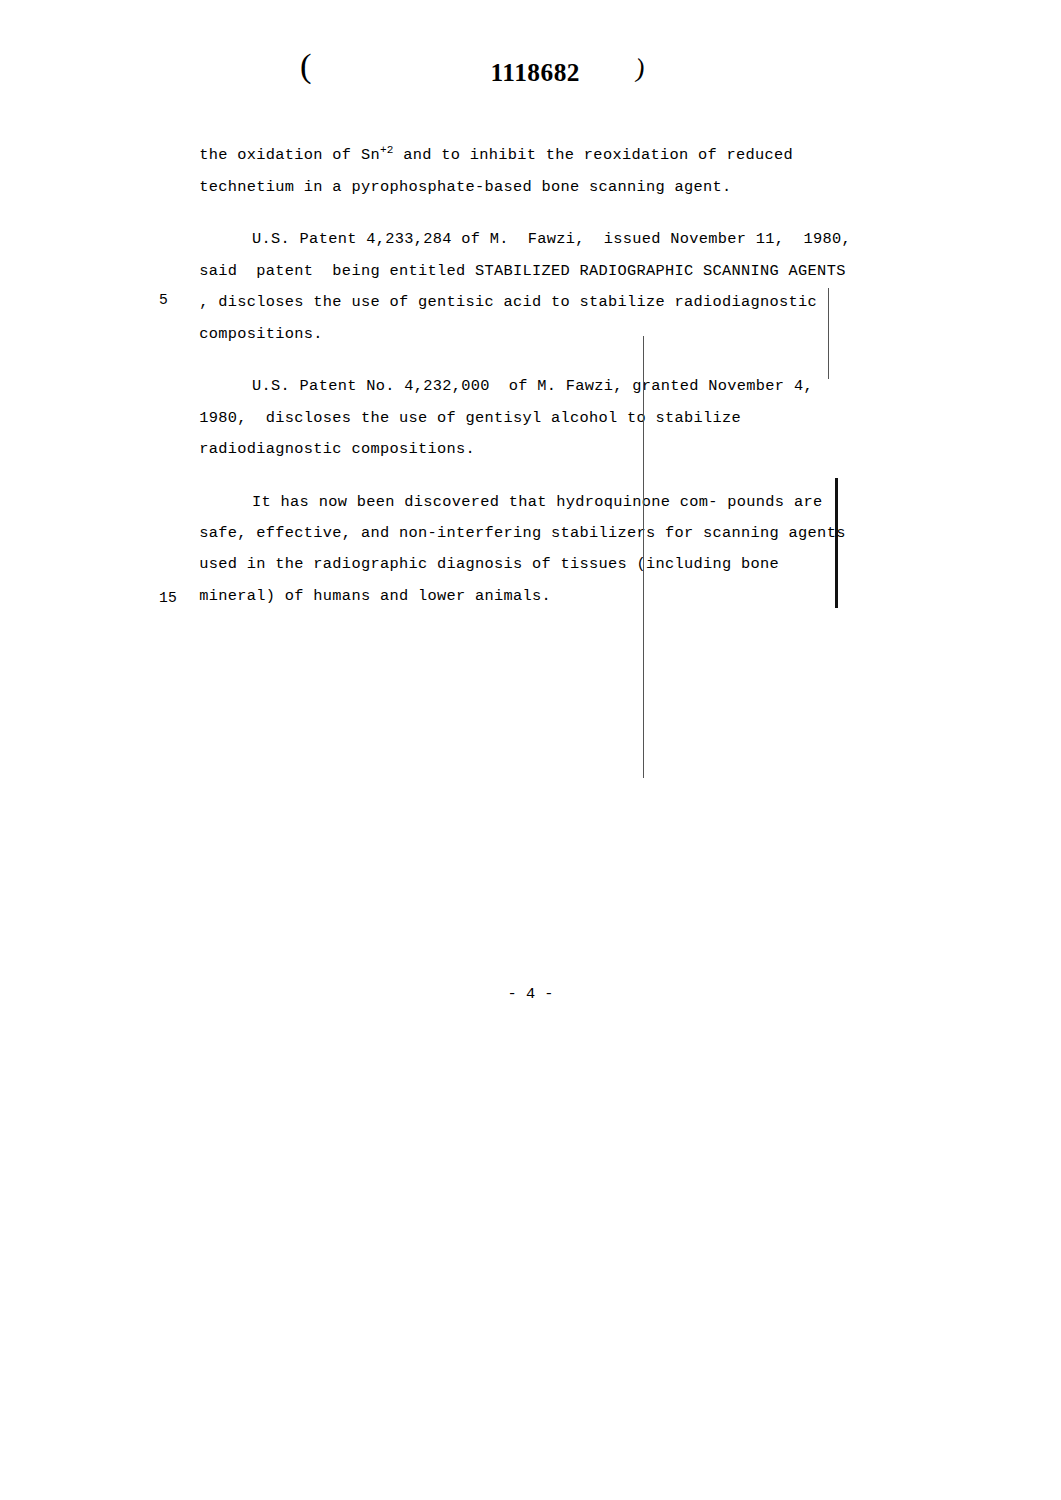( 1118682 )
5 15
the oxidation of Sn+2 and to inhibit the reoxidation of reduced technetium in a pyrophosphate-based bone scanning agent.
U.S. Patent 4,233,284 of M. Fawzi, issued November 11, 1980, said patent being entitled STABILIZED RADIOGRAPHIC SCANNING AGENTS , discloses the use of gentisic acid to stabilize radiodiagnostic compositions.
U.S. Patent No. 4,232,000 of M. Fawzi, granted November 4, 1980, discloses the use of gentisyl alcohol to stabilize radiodiagnostic compositions.
It has now been discovered that hydroquinone com- pounds are safe, effective, and non-interfering stabilizers for scanning agents used in the radiographic diagnosis of tissues (including bone mineral) of humans and lower animals.
- 4 -